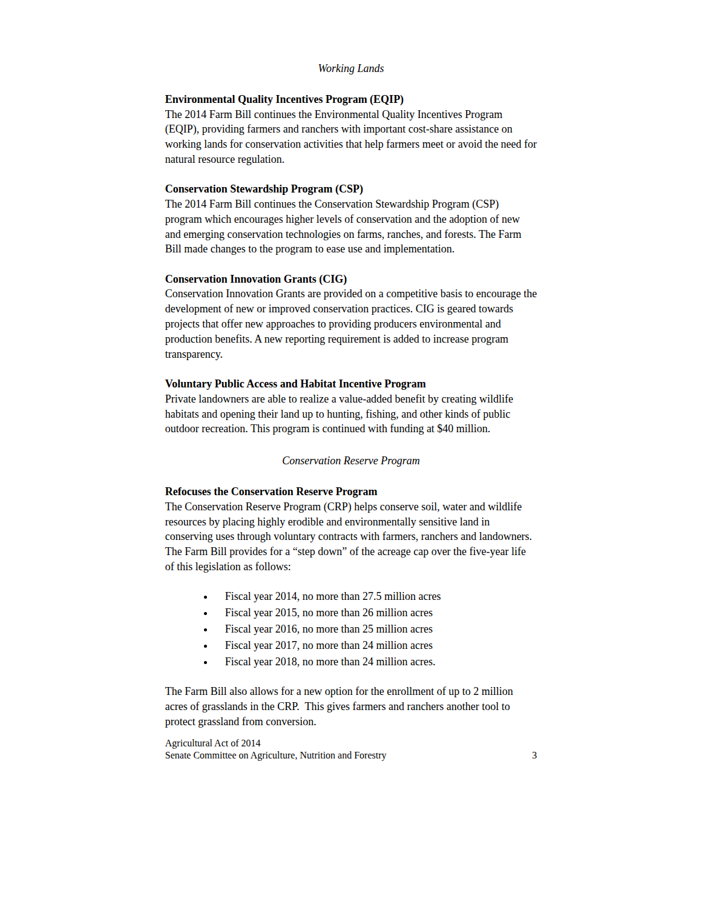Working Lands
Environmental Quality Incentives Program (EQIP)
The 2014 Farm Bill continues the Environmental Quality Incentives Program (EQIP), providing farmers and ranchers with important cost-share assistance on working lands for conservation activities that help farmers meet or avoid the need for natural resource regulation.
Conservation Stewardship Program (CSP)
The 2014 Farm Bill continues the Conservation Stewardship Program (CSP) program which encourages higher levels of conservation and the adoption of new and emerging conservation technologies on farms, ranches, and forests. The Farm Bill made changes to the program to ease use and implementation.
Conservation Innovation Grants (CIG)
Conservation Innovation Grants are provided on a competitive basis to encourage the development of new or improved conservation practices. CIG is geared towards projects that offer new approaches to providing producers environmental and production benefits. A new reporting requirement is added to increase program transparency.
Voluntary Public Access and Habitat Incentive Program
Private landowners are able to realize a value-added benefit by creating wildlife habitats and opening their land up to hunting, fishing, and other kinds of public outdoor recreation. This program is continued with funding at $40 million.
Conservation Reserve Program
Refocuses the Conservation Reserve Program
The Conservation Reserve Program (CRP) helps conserve soil, water and wildlife resources by placing highly erodible and environmentally sensitive land in conserving uses through voluntary contracts with farmers, ranchers and landowners. The Farm Bill provides for a “step down” of the acreage cap over the five-year life of this legislation as follows:
Fiscal year 2014, no more than 27.5 million acres
Fiscal year 2015, no more than 26 million acres
Fiscal year 2016, no more than 25 million acres
Fiscal year 2017, no more than 24 million acres
Fiscal year 2018, no more than 24 million acres.
The Farm Bill also allows for a new option for the enrollment of up to 2 million acres of grasslands in the CRP. This gives farmers and ranchers another tool to protect grassland from conversion.
Agricultural Act of 2014 Senate Committee on Agriculture, Nutrition and Forestry3